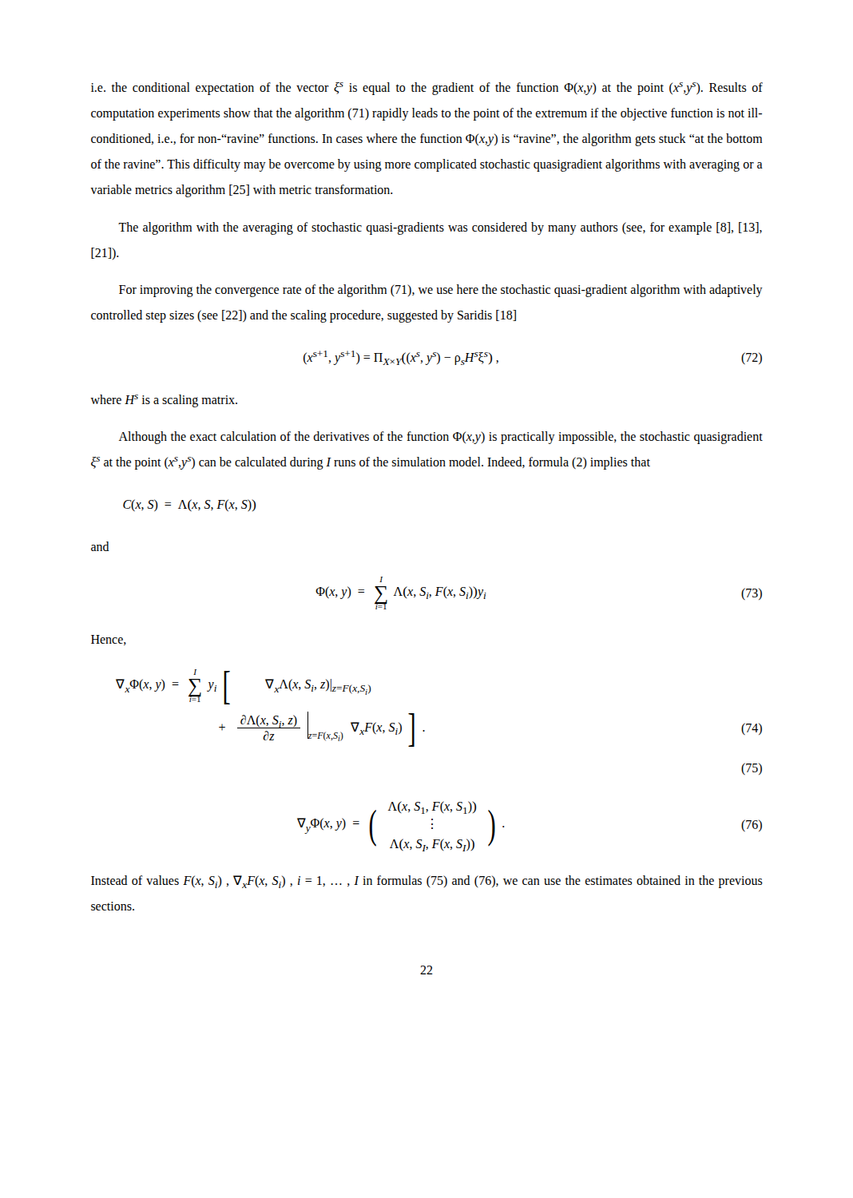i.e. the conditional expectation of the vector ξs is equal to the gradient of the function Φ(x,y) at the point (xs,ys). Results of computation experiments show that the algorithm (71) rapidly leads to the point of the extremum if the objective function is not ill-conditioned, i.e., for non-“ravine” functions. In cases where the function Φ(x,y) is “ravine”, the algorithm gets stuck “at the bottom of the ravine”. This difficulty may be overcome by using more complicated stochastic quasigradient algorithms with averaging or a variable metrics algorithm [25] with metric transformation.
The algorithm with the averaging of stochastic quasi-gradients was considered by many authors (see, for example [8], [13], [21]).
For improving the convergence rate of the algorithm (71), we use here the stochastic quasi-gradient algorithm with adaptively controlled step sizes (see [22]) and the scaling procedure, suggested by Saridis [18]
(xs+1, ys+1) = ΠX×Y((xs, ys) − ρsHsξs) ,
(72)
where Hs is a scaling matrix.
Although the exact calculation of the derivatives of the function Φ(x,y) is practically impossible, the stochastic quasigradient ξs at the point (xs,ys) can be calculated during I runs of the simulation model. Indeed, formula (2) implies that
C(x, S) = Λ(x, S, F(x, S))
and
Φ(x, y) = I∑i=1 Λ(x, Si, F(x, Si)) yi
(73)
Hence,
∇xΦ(x, y) = I∑i=1 yi [ ∇xΛ(x, Si, z)|z=F(x,Si)
+ ∂Λ(x, Si, z)∂z z=F(x,Si) ∇xF(x, Si) ] .
(74)
(75)
∇yΦ(x, y) = (
| Λ ( x , S 1 , F ( x , S 1 ) ) |
| ⋮ |
| Λ ( x , S I , F ( x , S I ) ) |
) .
(76)
Instead of values F(x, Si) , ∇xF(x, Si) , i = 1, … , I in formulas (75) and (76), we can use the estimates obtained in the previous sections.
22